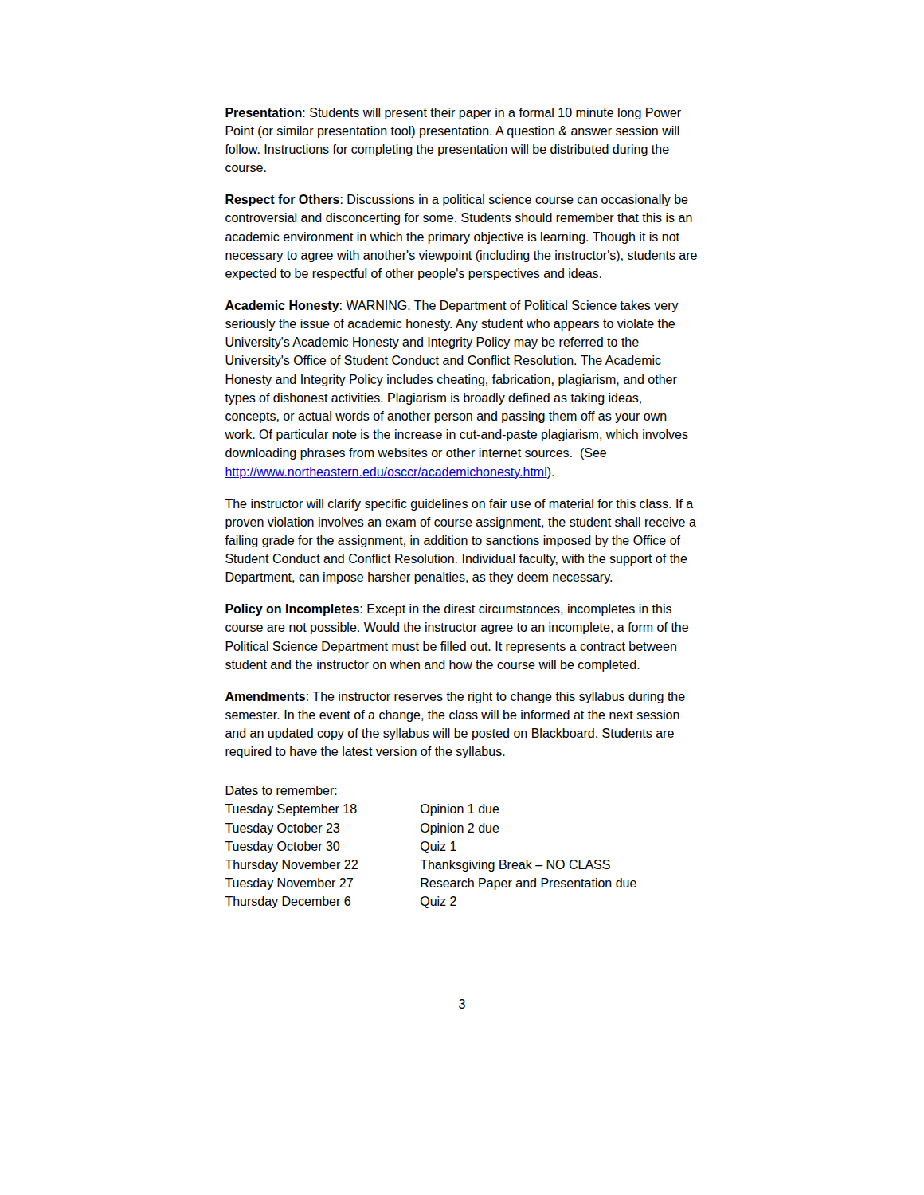Presentation: Students will present their paper in a formal 10 minute long Power Point (or similar presentation tool) presentation. A question & answer session will follow. Instructions for completing the presentation will be distributed during the course.
Respect for Others: Discussions in a political science course can occasionally be controversial and disconcerting for some. Students should remember that this is an academic environment in which the primary objective is learning. Though it is not necessary to agree with another's viewpoint (including the instructor's), students are expected to be respectful of other people's perspectives and ideas.
Academic Honesty: WARNING. The Department of Political Science takes very seriously the issue of academic honesty. Any student who appears to violate the University's Academic Honesty and Integrity Policy may be referred to the University's Office of Student Conduct and Conflict Resolution. The Academic Honesty and Integrity Policy includes cheating, fabrication, plagiarism, and other types of dishonest activities. Plagiarism is broadly defined as taking ideas, concepts, or actual words of another person and passing them off as your own work. Of particular note is the increase in cut-and-paste plagiarism, which involves downloading phrases from websites or other internet sources. (See http://www.northeastern.edu/osccr/academichonesty.html).
The instructor will clarify specific guidelines on fair use of material for this class. If a proven violation involves an exam of course assignment, the student shall receive a failing grade for the assignment, in addition to sanctions imposed by the Office of Student Conduct and Conflict Resolution. Individual faculty, with the support of the Department, can impose harsher penalties, as they deem necessary.
Policy on Incompletes: Except in the direst circumstances, incompletes in this course are not possible. Would the instructor agree to an incomplete, a form of the Political Science Department must be filled out. It represents a contract between student and the instructor on when and how the course will be completed.
Amendments: The instructor reserves the right to change this syllabus during the semester. In the event of a change, the class will be informed at the next session and an updated copy of the syllabus will be posted on Blackboard. Students are required to have the latest version of the syllabus.
Dates to remember:
| Tuesday September 18 | Opinion 1 due |
| Tuesday October 23 | Opinion 2 due |
| Tuesday October 30 | Quiz 1 |
| Thursday November 22 | Thanksgiving Break – NO CLASS |
| Tuesday November 27 | Research Paper and Presentation due |
| Thursday December 6 | Quiz 2 |
3